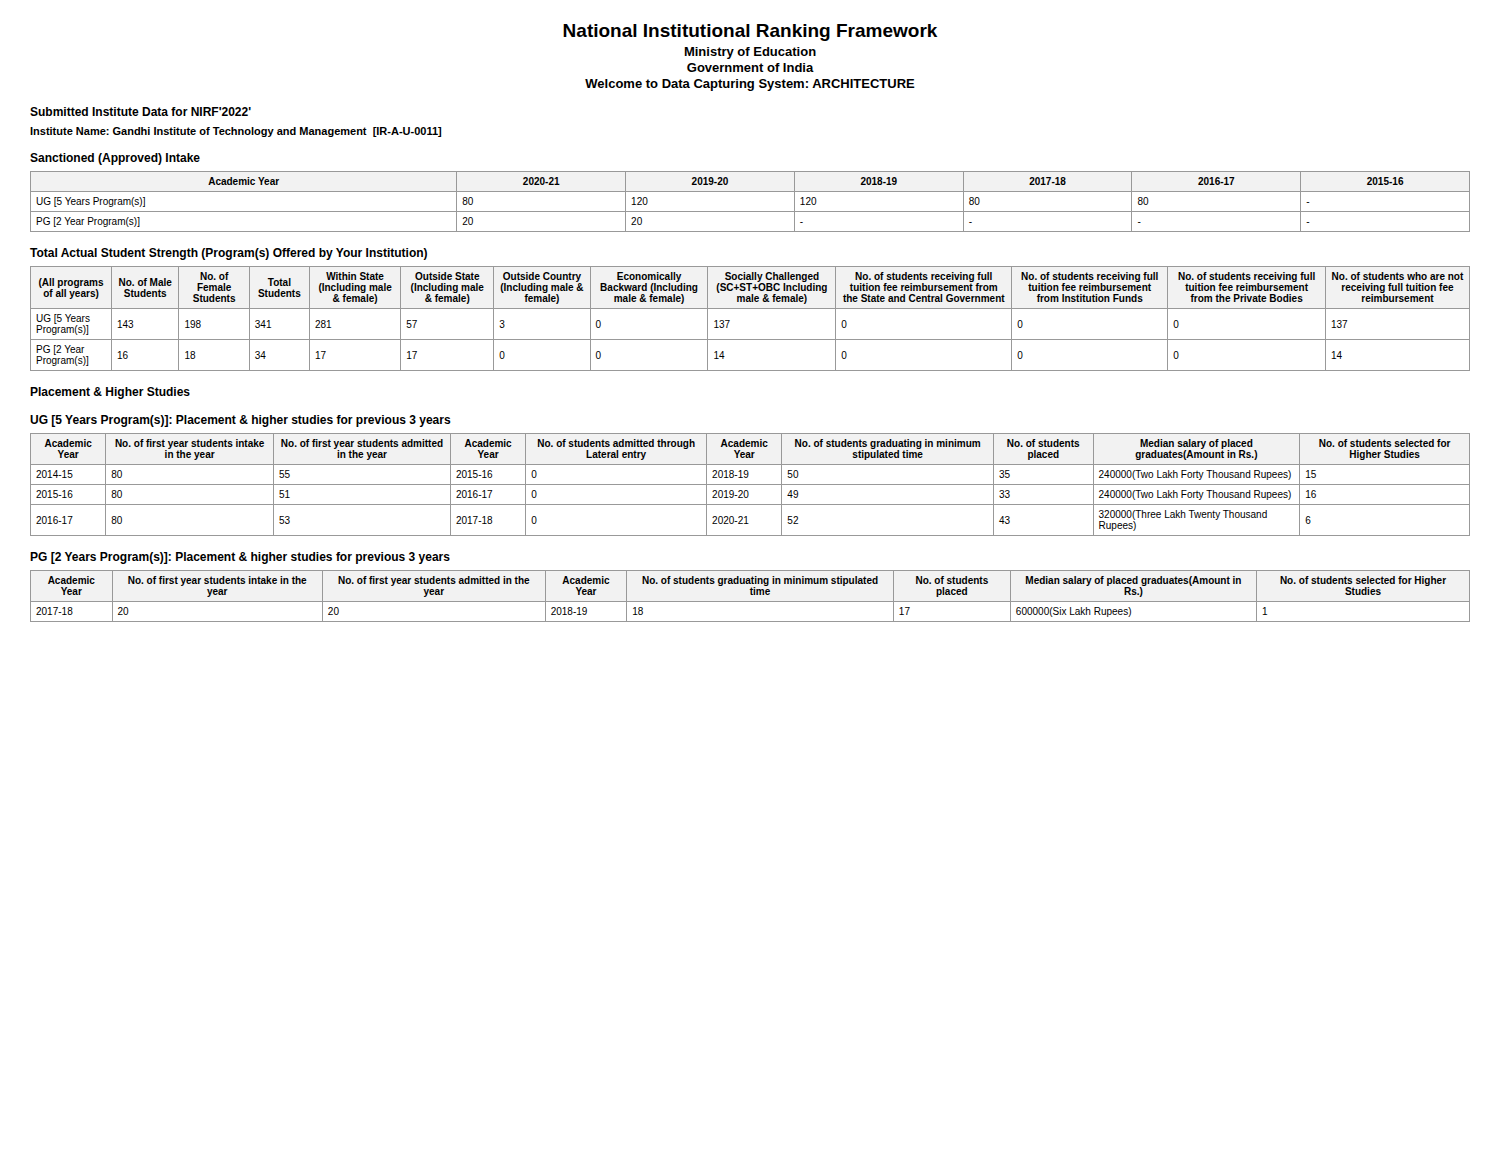National Institutional Ranking Framework
Ministry of Education
Government of India
Welcome to Data Capturing System: ARCHITECTURE
Submitted Institute Data for NIRF'2022'
Institute Name: Gandhi Institute of Technology and Management [IR-A-U-0011]
Sanctioned (Approved) Intake
| Academic Year | 2020-21 | 2019-20 | 2018-19 | 2017-18 | 2016-17 | 2015-16 |
| --- | --- | --- | --- | --- | --- | --- |
| UG [5 Years Program(s)] | 80 | 120 | 120 | 80 | 80 | - |
| PG [2 Year Program(s)] | 20 | 20 | - | - | - | - |
Total Actual Student Strength (Program(s) Offered by Your Institution)
| (All programs of all years) | No. of Male Students | No. of Female Students | Total Students | Within State (Including male & female) | Outside State (Including male & female) | Outside Country (Including male & female) | Economically Backward (Including male & female) | Socially Challenged (SC+ST+OBC Including male & female) | No. of students receiving full tuition fee reimbursement from the State and Central Government | No. of students receiving full tuition fee reimbursement from Institution Funds | No. of students receiving full tuition fee reimbursement from the Private Bodies | No. of students who are not receiving full tuition fee reimbursement |
| --- | --- | --- | --- | --- | --- | --- | --- | --- | --- | --- | --- | --- |
| UG [5 Years Program(s)] | 143 | 198 | 341 | 281 | 57 | 3 | 0 | 137 | 0 | 0 | 0 | 137 |
| PG [2 Year Program(s)] | 16 | 18 | 34 | 17 | 17 | 0 | 0 | 14 | 0 | 0 | 0 | 14 |
Placement & Higher Studies
UG [5 Years Program(s)]: Placement & higher studies for previous 3 years
| Academic Year | No. of first year students intake in the year | No. of first year students admitted in the year | Academic Year | No. of students admitted through Lateral entry | Academic Year | No. of students graduating in minimum stipulated time | No. of students placed | Median salary of placed graduates(Amount in Rs.) | No. of students selected for Higher Studies |
| --- | --- | --- | --- | --- | --- | --- | --- | --- | --- |
| 2014-15 | 80 | 55 | 2015-16 | 0 | 2018-19 | 50 | 35 | 240000(Two Lakh Forty Thousand Rupees) | 15 |
| 2015-16 | 80 | 51 | 2016-17 | 0 | 2019-20 | 49 | 33 | 240000(Two Lakh Forty Thousand Rupees) | 16 |
| 2016-17 | 80 | 53 | 2017-18 | 0 | 2020-21 | 52 | 43 | 320000(Three Lakh Twenty Thousand Rupees) | 6 |
PG [2 Years Program(s)]: Placement & higher studies for previous 3 years
| Academic Year | No. of first year students intake in the year | No. of first year students admitted in the year | Academic Year | No. of students graduating in minimum stipulated time | No. of students placed | Median salary of placed graduates(Amount in Rs.) | No. of students selected for Higher Studies |
| --- | --- | --- | --- | --- | --- | --- | --- |
| 2017-18 | 20 | 20 | 2018-19 | 18 | 17 | 600000(Six Lakh Rupees) | 1 |